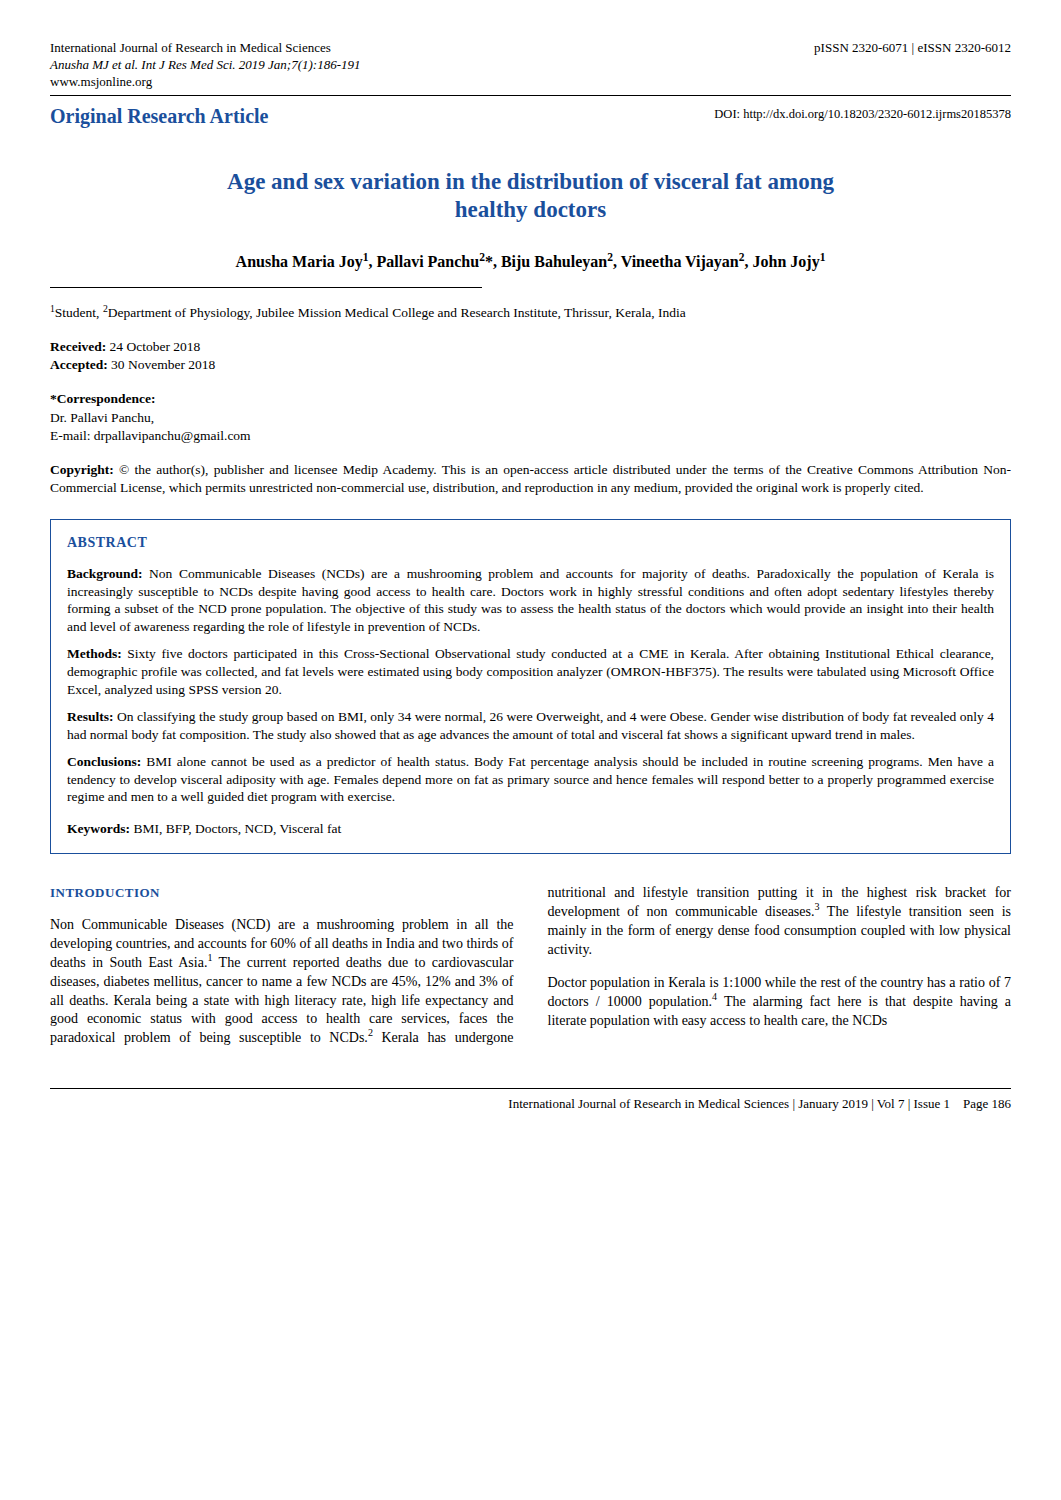International Journal of Research in Medical Sciences
Anusha MJ et al. Int J Res Med Sci. 2019 Jan;7(1):186-191
www.msjonline.org
pISSN 2320-6071 | eISSN 2320-6012
DOI: http://dx.doi.org/10.18203/2320-6012.ijrms20185378
Original Research Article
Age and sex variation in the distribution of visceral fat among
healthy doctors
Anusha Maria Joy1, Pallavi Panchu2*, Biju Bahuleyan2, Vineetha Vijayan2, John Jojy1
1Student, 2Department of Physiology, Jubilee Mission Medical College and Research Institute, Thrissur, Kerala, India
Received: 24 October 2018
Accepted: 30 November 2018
*Correspondence:
Dr. Pallavi Panchu,
E-mail: drpallavipanchu@gmail.com
Copyright: © the author(s), publisher and licensee Medip Academy. This is an open-access article distributed under the terms of the Creative Commons Attribution Non-Commercial License, which permits unrestricted non-commercial use, distribution, and reproduction in any medium, provided the original work is properly cited.
ABSTRACT
Background: Non Communicable Diseases (NCDs) are a mushrooming problem and accounts for majority of deaths. Paradoxically the population of Kerala is increasingly susceptible to NCDs despite having good access to health care. Doctors work in highly stressful conditions and often adopt sedentary lifestyles thereby forming a subset of the NCD prone population. The objective of this study was to assess the health status of the doctors which would provide an insight into their health and level of awareness regarding the role of lifestyle in prevention of NCDs.
Methods: Sixty five doctors participated in this Cross-Sectional Observational study conducted at a CME in Kerala. After obtaining Institutional Ethical clearance, demographic profile was collected, and fat levels were estimated using body composition analyzer (OMRON-HBF375). The results were tabulated using Microsoft Office Excel, analyzed using SPSS version 20.
Results: On classifying the study group based on BMI, only 34 were normal, 26 were Overweight, and 4 were Obese. Gender wise distribution of body fat revealed only 4 had normal body fat composition. The study also showed that as age advances the amount of total and visceral fat shows a significant upward trend in males.
Conclusions: BMI alone cannot be used as a predictor of health status. Body Fat percentage analysis should be included in routine screening programs. Men have a tendency to develop visceral adiposity with age. Females depend more on fat as primary source and hence females will respond better to a properly programmed exercise regime and men to a well guided diet program with exercise.
Keywords: BMI, BFP, Doctors, NCD, Visceral fat
INTRODUCTION
Non Communicable Diseases (NCD) are a mushrooming problem in all the developing countries, and accounts for 60% of all deaths in India and two thirds of deaths in South East Asia.1 The current reported deaths due to cardiovascular diseases, diabetes mellitus, cancer to name a few NCDs are 45%, 12% and 3% of all deaths. Kerala being a state with high literacy rate, high life expectancy and good economic status with good access to health care services, faces the paradoxical problem of being susceptible to NCDs.2 Kerala has undergone nutritional and lifestyle transition putting it in the highest risk bracket for development of non communicable diseases.3 The lifestyle transition seen is mainly in the form of energy dense food consumption coupled with low physical activity.
Doctor population in Kerala is 1:1000 while the rest of the country has a ratio of 7 doctors / 10000 population.4 The alarming fact here is that despite having a literate population with easy access to health care, the NCDs
International Journal of Research in Medical Sciences | January 2019 | Vol 7 | Issue 1 Page 186